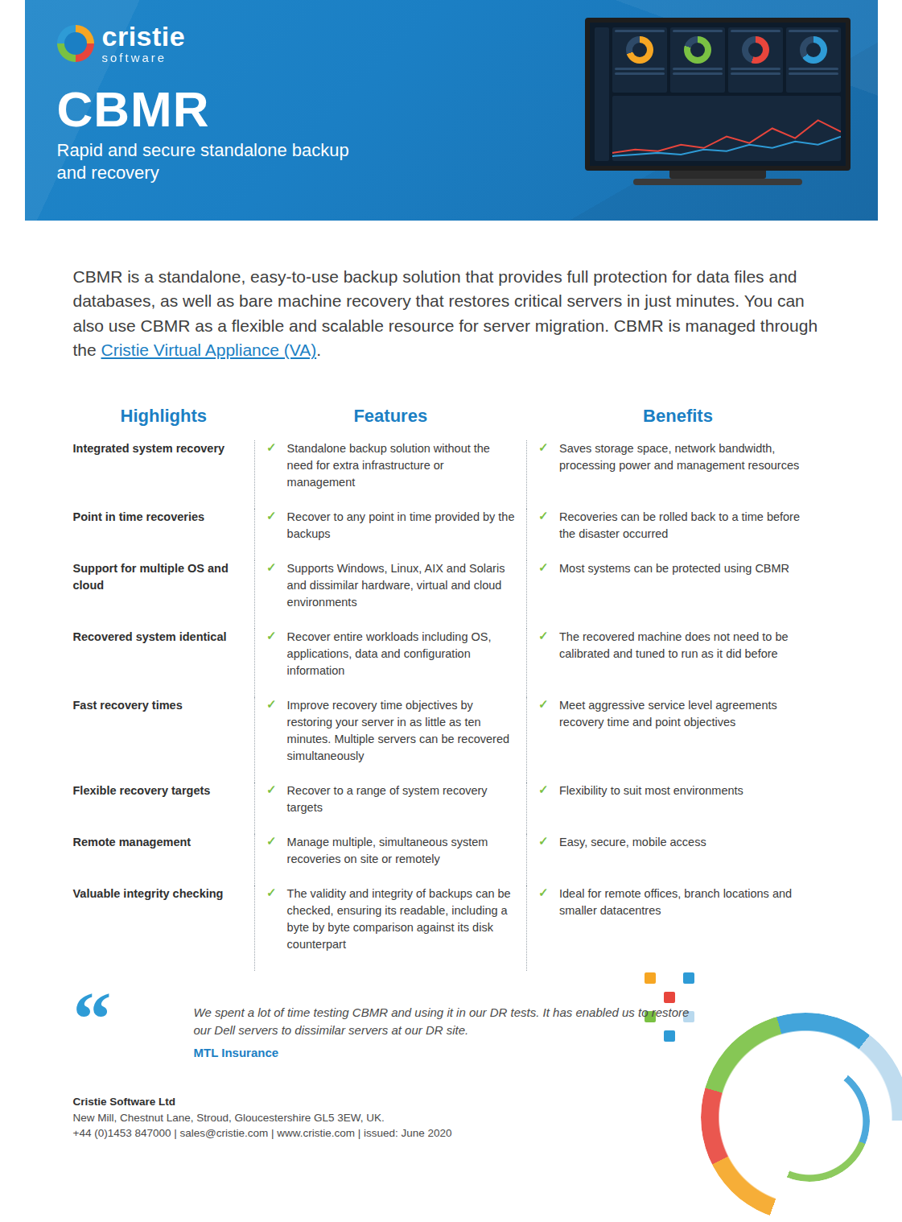cristie software
CBMR
Rapid and secure standalone backup
and recovery
CBMR is a standalone, easy-to-use backup solution that provides full protection for data files and databases, as well as bare machine recovery that restores critical servers in just minutes. You can also use CBMR as a flexible and scalable resource for server migration. CBMR is managed through the Cristie Virtual Appliance (VA).
| Highlights | Features | Benefits |
| --- | --- | --- |
| Integrated system recovery | ✓ Standalone backup solution without the need for extra infrastructure or management | ✓ Saves storage space, network bandwidth, processing power and management resources |
| Point in time recoveries | ✓ Recover to any point in time provided by the backups | ✓ Recoveries can be rolled back to a time before the disaster occurred |
| Support for multiple OS and cloud | ✓ Supports Windows, Linux, AIX and Solaris and dissimilar hardware, virtual and cloud environments | ✓ Most systems can be protected using CBMR |
| Recovered system identical | ✓ Recover entire workloads including OS, applications, data and configuration information | ✓ The recovered machine does not need to be calibrated and tuned to run as it did before |
| Fast recovery times | ✓ Improve recovery time objectives by restoring your server in as little as ten minutes. Multiple servers can be recovered simultaneously | ✓ Meet aggressive service level agreements recovery time and point objectives |
| Flexible recovery targets | ✓ Recover to a range of system recovery targets | ✓ Flexibility to suit most environments |
| Remote management | ✓ Manage multiple, simultaneous system recoveries on site or remotely | ✓ Easy, secure, mobile access |
| Valuable integrity checking | ✓ The validity and integrity of backups can be checked, ensuring its readable, including a byte by byte comparison against its disk counterpart | ✓ Ideal for remote offices, branch locations and smaller datacentres |
“
We spent a lot of time testing CBMR and using it in our DR tests. It has enabled us to restore our Dell servers to dissimilar servers at our DR site. MTL Insurance
Cristie Software Ltd
New Mill, Chestnut Lane, Stroud, Gloucestershire GL5 3EW, UK.
+44 (0)1453 847000 | sales@cristie.com | www.cristie.com | issued: June 2020